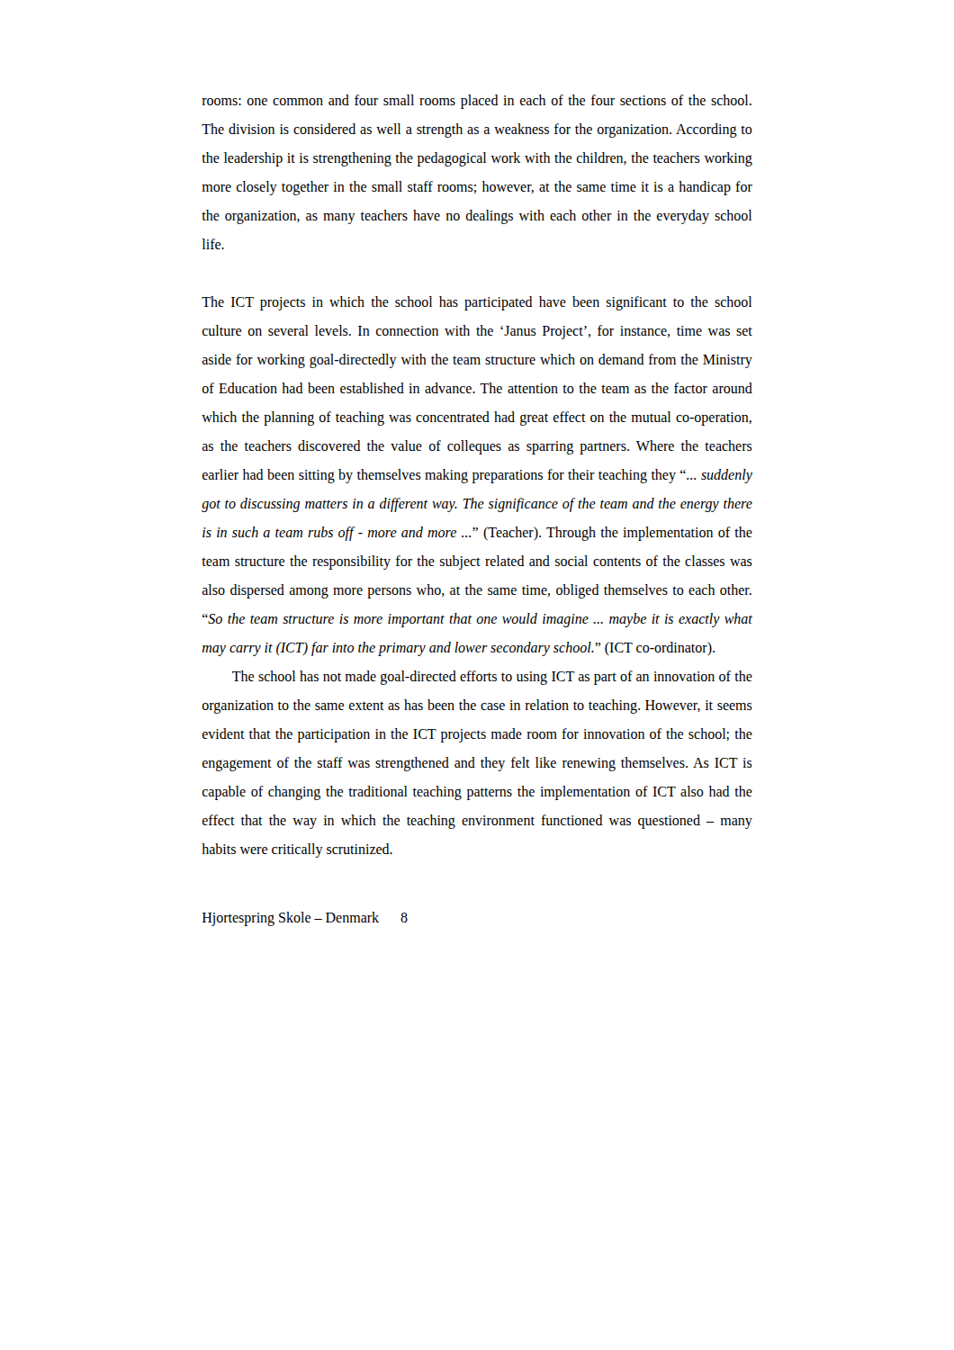rooms: one common and four small rooms placed in each of the four sections of the school. The division is considered as well a strength as a weakness for the organization. According to the leadership it is strengthening the pedagogical work with the children, the teachers working more closely together in the small staff rooms; however, at the same time it is a handicap for the organization, as many teachers have no dealings with each other in the everyday school life.
The ICT projects in which the school has participated have been significant to the school culture on several levels. In connection with the ‘Janus Project’, for instance, time was set aside for working goal-directedly with the team structure which on demand from the Ministry of Education had been established in advance. The attention to the team as the factor around which the planning of teaching was concentrated had great effect on the mutual co-operation, as the teachers discovered the value of colleques as sparring partners. Where the teachers earlier had been sitting by themselves making preparations for their teaching they “... suddenly got to discussing matters in a different way. The significance of the team and the energy there is in such a team rubs off - more and more ...” (Teacher). Through the implementation of the team structure the responsibility for the subject related and social contents of the classes was also dispersed among more persons who, at the same time, obliged themselves to each other. “So the team structure is more important that one would imagine ... maybe it is exactly what may carry it (ICT) far into the primary and lower secondary school.” (ICT co-ordinator).
The school has not made goal-directed efforts to using ICT as part of an innovation of the organization to the same extent as has been the case in relation to teaching. However, it seems evident that the participation in the ICT projects made room for innovation of the school; the engagement of the staff was strengthened and they felt like renewing themselves. As ICT is capable of changing the traditional teaching patterns the implementation of ICT also had the effect that the way in which the teaching environment functioned was questioned – many habits were critically scrutinized.
Hjortespring Skole – Denmark 8